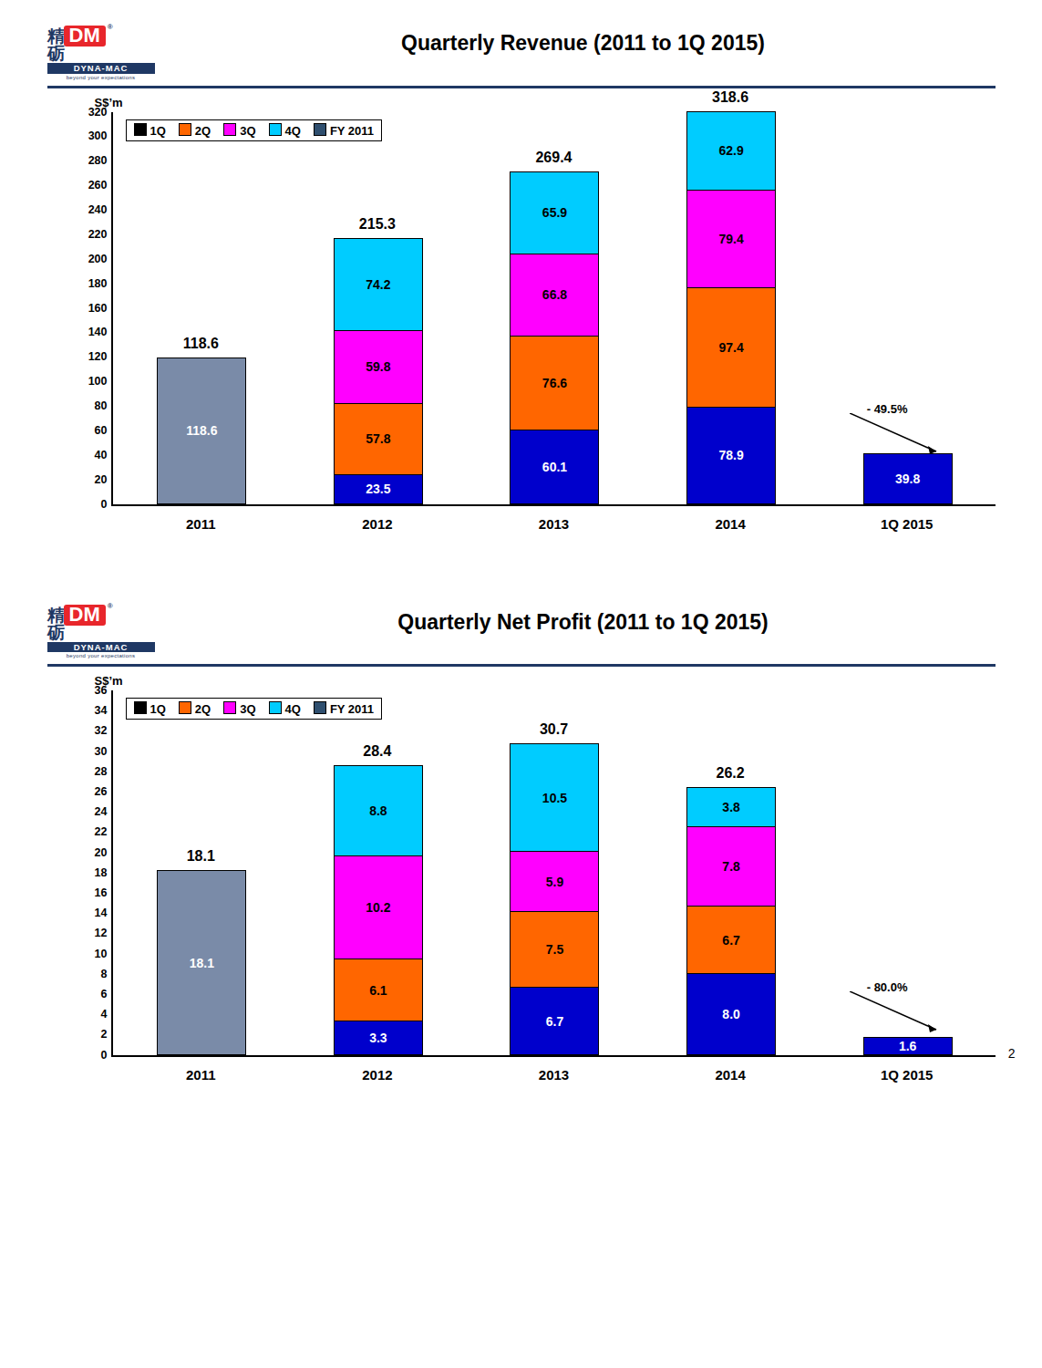精
砺 DM® DYNA-MAC beyond your expectations
Quarterly Revenue (2011 to 1Q 2015)
S$’m
1Q 2Q 3Q 4Q FY 2011
320 300 280 260 240 220 200 180 160 140 120 100 80 60 40 20 0
118.6
118.6
2011
215.3
74.2
59.8
57.8
23.5
2012
269.4
65.9
66.8
76.6
60.1
2013
318.6
62.9
79.4
97.4
78.9
2014
39.8
1Q 2015
- 49.5%
精
砺 DM® DYNA-MAC beyond your expectations
Quarterly Net Profit (2011 to 1Q 2015)
S$’m
1Q 2Q 3Q 4Q FY 2011
36 34 32 30 28 26 24 22 20 18 16 14 12 10 8 6 4 2 0
18.1
18.1
2011
28.4
8.8
10.2
6.1
3.3
2012
30.7
10.5
5.9
7.5
6.7
2013
26.2
3.8
7.8
6.7
8.0
2014
1.6
1Q 2015
- 80.0%
2